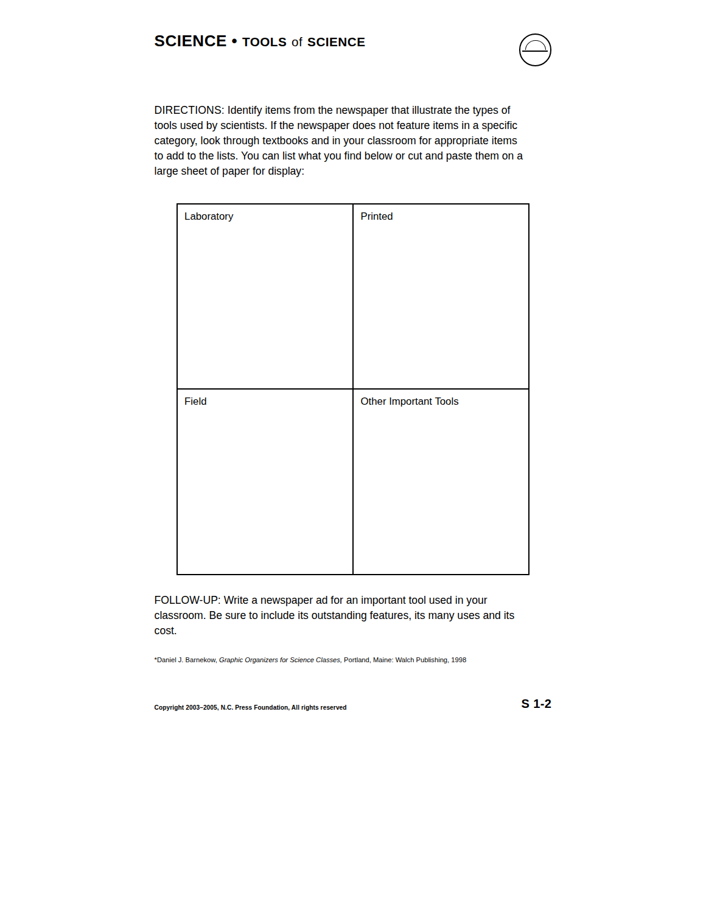SCIENCE • TOOLS of SCIENCE
DIRECTIONS: Identify items from the newspaper that illustrate the types of tools used by scientists. If the newspaper does not feature items in a specific category, look through textbooks and in your classroom for appropriate items to add to the lists. You can list what you find below or cut and paste them on a large sheet of paper for display:
| Laboratory | Printed |
| Field | Other Important Tools |
FOLLOW-UP: Write a newspaper ad for an important tool used in your classroom. Be sure to include its outstanding features, its many uses and its cost.
*Daniel J. Barnekow, Graphic Organizers for Science Classes, Portland, Maine: Walch Publishing, 1998
Copyright 2003–2005, N.C. Press Foundation, All rights reserved
S 1-2